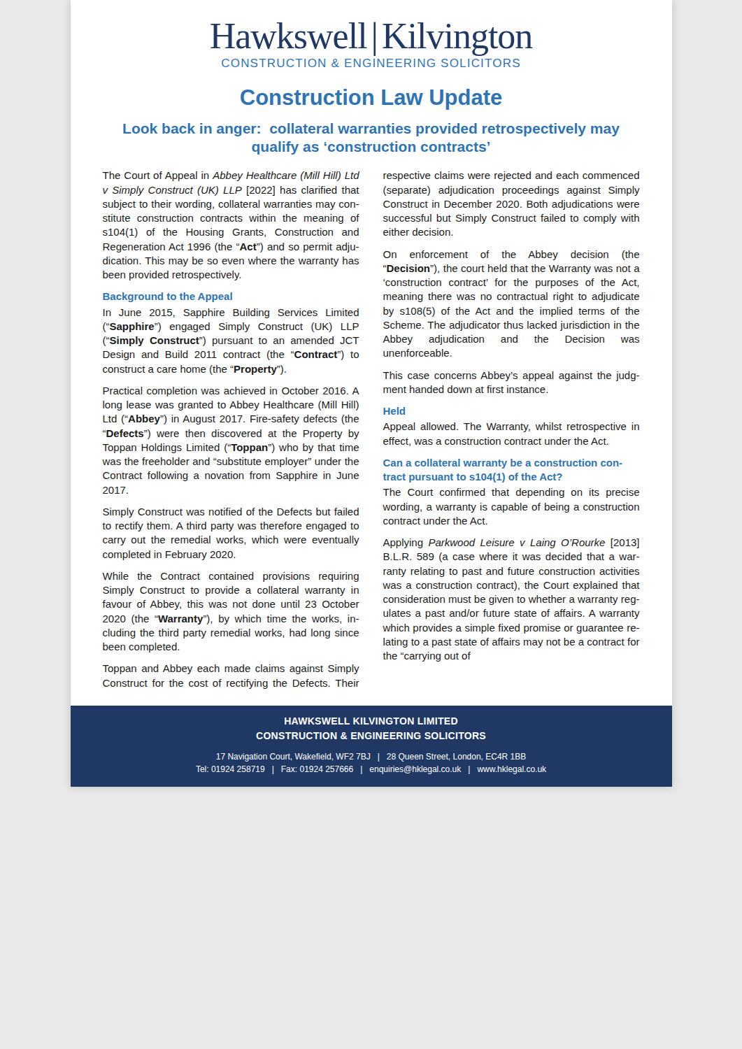Hawkswell|Kilvington
CONSTRUCTION & ENGINEERING SOLICITORS
Construction Law Update
Look back in anger: collateral warranties provided retrospectively may qualify as ‘construction contracts’
The Court of Appeal in Abbey Healthcare (Mill Hill) Ltd v Simply Construct (UK) LLP [2022] has clarified that subject to their wording, collateral warranties may constitute construction contracts within the meaning of s104(1) of the Housing Grants, Construction and Regeneration Act 1996 (the “Act”) and so permit adjudication. This may be so even where the warranty has been provided retrospectively.
Background to the Appeal
In June 2015, Sapphire Building Services Limited (“Sapphire”) engaged Simply Construct (UK) LLP (“Simply Construct”) pursuant to an amended JCT Design and Build 2011 contract (the “Contract”) to construct a care home (the “Property”).
Practical completion was achieved in October 2016. A long lease was granted to Abbey Healthcare (Mill Hill) Ltd (“Abbey”) in August 2017. Fire-safety defects (the “Defects”) were then discovered at the Property by Toppan Holdings Limited (“Toppan”) who by that time was the freeholder and “substitute employer” under the Contract following a novation from Sapphire in June 2017.
Simply Construct was notified of the Defects but failed to rectify them. A third party was therefore engaged to carry out the remedial works, which were eventually completed in February 2020.
While the Contract contained provisions requiring Simply Construct to provide a collateral warranty in favour of Abbey, this was not done until 23 October 2020 (the “Warranty”), by which time the works, including the third party remedial works, had long since been completed.
Toppan and Abbey each made claims against Simply Construct for the cost of rectifying the Defects. Their respective claims were rejected and each commenced (separate) adjudication proceedings against Simply Construct in December 2020. Both adjudications were successful but Simply Construct failed to comply with either decision.
On enforcement of the Abbey decision (the “Decision”), the court held that the Warranty was not a ‘construction contract’ for the purposes of the Act, meaning there was no contractual right to adjudicate by s108(5) of the Act and the implied terms of the Scheme. The adjudicator thus lacked jurisdiction in the Abbey adjudication and the Decision was unenforceable.
This case concerns Abbey’s appeal against the judgment handed down at first instance.
Held
Appeal allowed. The Warranty, whilst retrospective in effect, was a construction contract under the Act.
Can a collateral warranty be a construction contract pursuant to s104(1) of the Act?
The Court confirmed that depending on its precise wording, a warranty is capable of being a construction contract under the Act.
Applying Parkwood Leisure v Laing O’Rourke [2013] B.L.R. 589 (a case where it was decided that a warranty relating to past and future construction activities was a construction contract), the Court explained that consideration must be given to whether a warranty regulates a past and/or future state of affairs. A warranty which provides a simple fixed promise or guarantee relating to a past state of affairs may not be a contract for the “carrying out of
HAWKSWELL KILVINGTON LIMITED
CONSTRUCTION & ENGINEERING SOLICITORS
17 Navigation Court, Wakefield, WF2 7BJ | 28 Queen Street, London, EC4R 1BB
Tel: 01924 258719 | Fax: 01924 257666 | enquiries@hklegal.co.uk | www.hklegal.co.uk